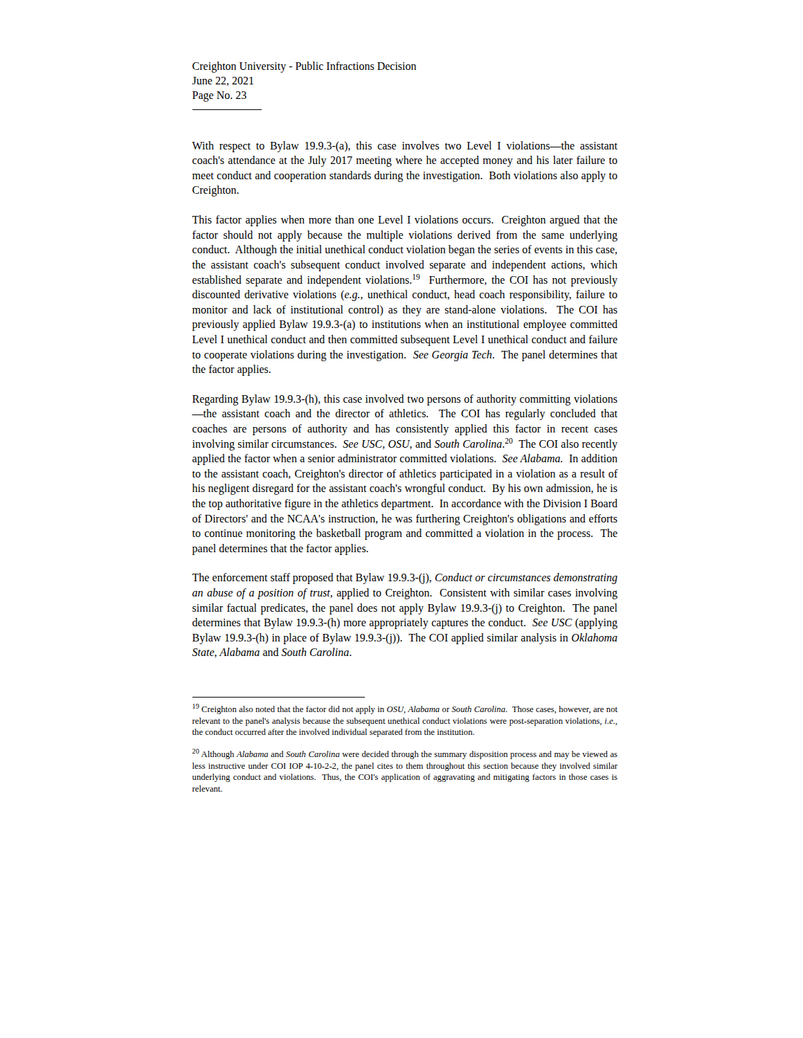Creighton University - Public Infractions Decision
June 22, 2021
Page No. 23
With respect to Bylaw 19.9.3-(a), this case involves two Level I violations—the assistant coach's attendance at the July 2017 meeting where he accepted money and his later failure to meet conduct and cooperation standards during the investigation. Both violations also apply to Creighton.
This factor applies when more than one Level I violations occurs. Creighton argued that the factor should not apply because the multiple violations derived from the same underlying conduct. Although the initial unethical conduct violation began the series of events in this case, the assistant coach's subsequent conduct involved separate and independent actions, which established separate and independent violations.19 Furthermore, the COI has not previously discounted derivative violations (e.g., unethical conduct, head coach responsibility, failure to monitor and lack of institutional control) as they are stand-alone violations. The COI has previously applied Bylaw 19.9.3-(a) to institutions when an institutional employee committed Level I unethical conduct and then committed subsequent Level I unethical conduct and failure to cooperate violations during the investigation. See Georgia Tech. The panel determines that the factor applies.
Regarding Bylaw 19.9.3-(h), this case involved two persons of authority committing violations—the assistant coach and the director of athletics. The COI has regularly concluded that coaches are persons of authority and has consistently applied this factor in recent cases involving similar circumstances. See USC, OSU, and South Carolina.20 The COI also recently applied the factor when a senior administrator committed violations. See Alabama. In addition to the assistant coach, Creighton's director of athletics participated in a violation as a result of his negligent disregard for the assistant coach's wrongful conduct. By his own admission, he is the top authoritative figure in the athletics department. In accordance with the Division I Board of Directors' and the NCAA's instruction, he was furthering Creighton's obligations and efforts to continue monitoring the basketball program and committed a violation in the process. The panel determines that the factor applies.
The enforcement staff proposed that Bylaw 19.9.3-(j), Conduct or circumstances demonstrating an abuse of a position of trust, applied to Creighton. Consistent with similar cases involving similar factual predicates, the panel does not apply Bylaw 19.9.3-(j) to Creighton. The panel determines that Bylaw 19.9.3-(h) more appropriately captures the conduct. See USC (applying Bylaw 19.9.3-(h) in place of Bylaw 19.9.3-(j)). The COI applied similar analysis in Oklahoma State, Alabama and South Carolina.
19 Creighton also noted that the factor did not apply in OSU, Alabama or South Carolina. Those cases, however, are not relevant to the panel's analysis because the subsequent unethical conduct violations were post-separation violations, i.e., the conduct occurred after the involved individual separated from the institution.
20 Although Alabama and South Carolina were decided through the summary disposition process and may be viewed as less instructive under COI IOP 4-10-2-2, the panel cites to them throughout this section because they involved similar underlying conduct and violations. Thus, the COI's application of aggravating and mitigating factors in those cases is relevant.